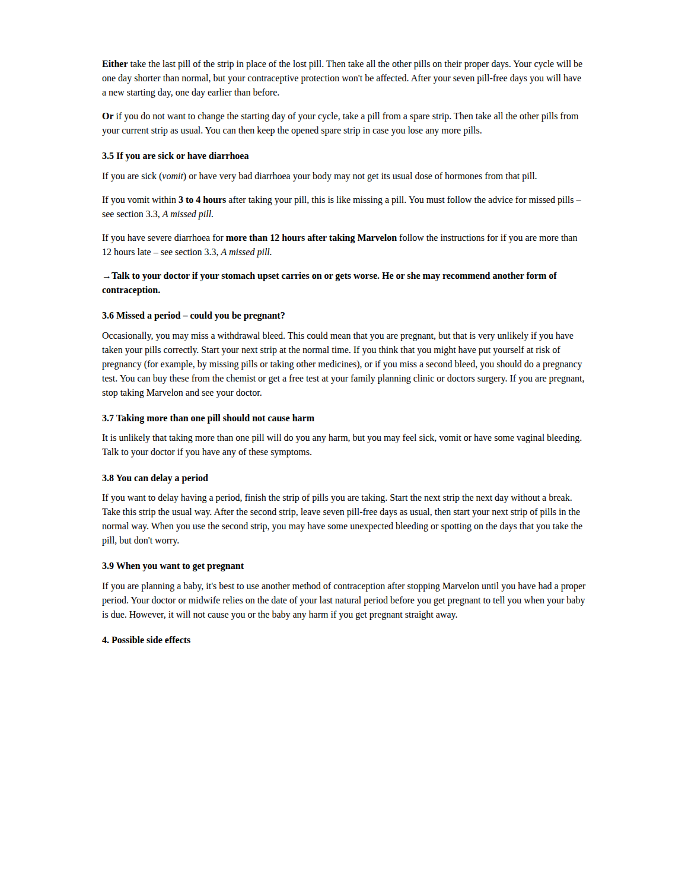Either take the last pill of the strip in place of the lost pill. Then take all the other pills on their proper days. Your cycle will be one day shorter than normal, but your contraceptive protection won't be affected. After your seven pill-free days you will have a new starting day, one day earlier than before.
Or if you do not want to change the starting day of your cycle, take a pill from a spare strip. Then take all the other pills from your current strip as usual. You can then keep the opened spare strip in case you lose any more pills.
3.5 If you are sick or have diarrhoea
If you are sick (vomit) or have very bad diarrhoea your body may not get its usual dose of hormones from that pill.
If you vomit within 3 to 4 hours after taking your pill, this is like missing a pill. You must follow the advice for missed pills – see section 3.3, A missed pill.
If you have severe diarrhoea for more than 12 hours after taking Marvelon follow the instructions for if you are more than 12 hours late – see section 3.3, A missed pill.
→Talk to your doctor if your stomach upset carries on or gets worse. He or she may recommend another form of contraception.
3.6 Missed a period – could you be pregnant?
Occasionally, you may miss a withdrawal bleed. This could mean that you are pregnant, but that is very unlikely if you have taken your pills correctly. Start your next strip at the normal time. If you think that you might have put yourself at risk of pregnancy (for example, by missing pills or taking other medicines), or if you miss a second bleed, you should do a pregnancy test. You can buy these from the chemist or get a free test at your family planning clinic or doctors surgery. If you are pregnant, stop taking Marvelon and see your doctor.
3.7 Taking more than one pill should not cause harm
It is unlikely that taking more than one pill will do you any harm, but you may feel sick, vomit or have some vaginal bleeding. Talk to your doctor if you have any of these symptoms.
3.8 You can delay a period
If you want to delay having a period, finish the strip of pills you are taking. Start the next strip the next day without a break. Take this strip the usual way. After the second strip, leave seven pill-free days as usual, then start your next strip of pills in the normal way. When you use the second strip, you may have some unexpected bleeding or spotting on the days that you take the pill, but don't worry.
3.9 When you want to get pregnant
If you are planning a baby, it's best to use another method of contraception after stopping Marvelon until you have had a proper period. Your doctor or midwife relies on the date of your last natural period before you get pregnant to tell you when your baby is due. However, it will not cause you or the baby any harm if you get pregnant straight away.
4. Possible side effects